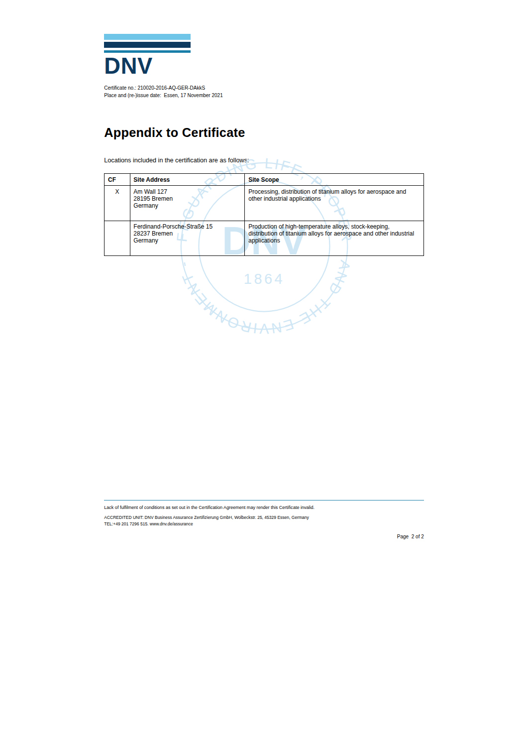DNV
Certificate no.: 210020-2016-AQ-GER-DAkkS
Place and (re-)issue date: Essen, 17 November 2021
Appendix to Certificate
Locations included in the certification are as follows:
| CF | Site Address | Site Scope |
| --- | --- | --- |
| X | Am Wall 127 28195 Bremen Germany | Processing, distribution of titanium alloys for aerospace and other industrial applications |
| | Ferdinand-Porsche-Straße 15 28237 Bremen Germany | Production of high-temperature alloys, stock-keeping, distribution of titanium alloys for aerospace and other industrial applications |
SAFEGUARDING LIFE, PROPERTY AND THE ENVIRONMENT - DNV 1864
Lack of fulfilment of conditions as set out in the Certification Agreement may render this Certificate invalid.
ACCREDITED UNIT: DNV Business Assurance Zertifizierung GmbH, Wolbeckstr. 25, 45329 Essen, Germany
TEL:+49 201 7296 515. www.dnv.de/assurance
Page 2 of 2